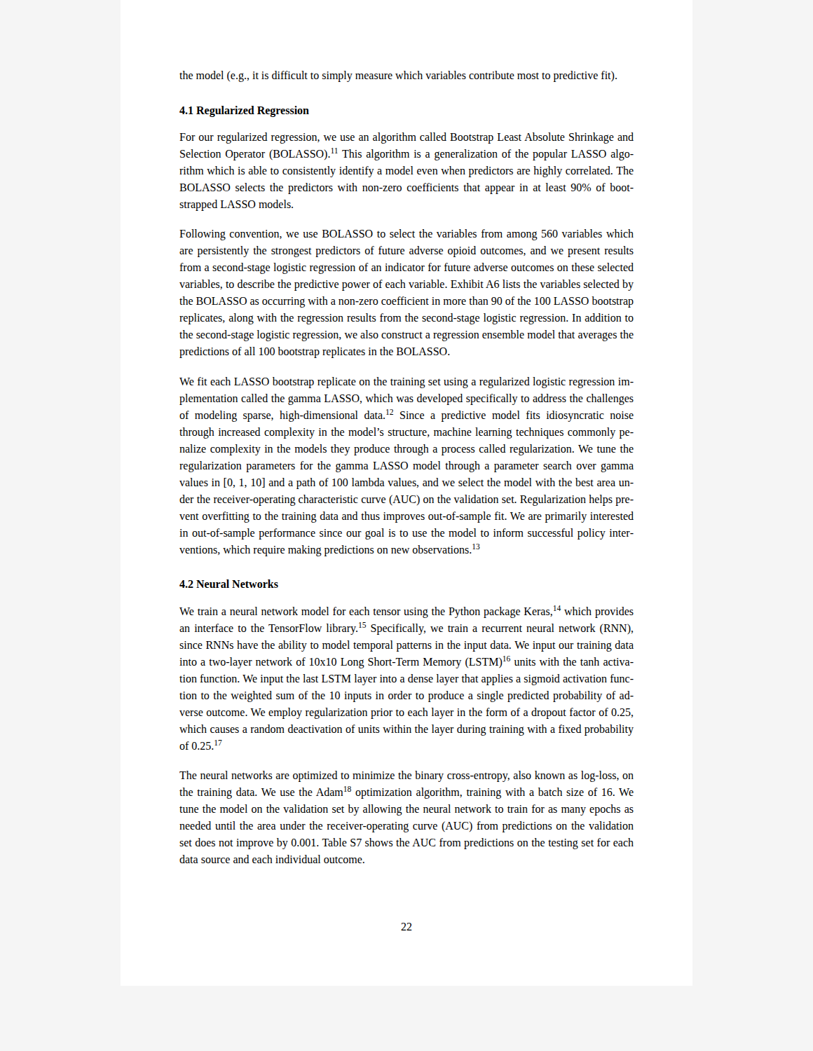the model (e.g., it is difficult to simply measure which variables contribute most to predictive fit).
4.1 Regularized Regression
For our regularized regression, we use an algorithm called Bootstrap Least Absolute Shrinkage and Selection Operator (BOLASSO).11 This algorithm is a generalization of the popular LASSO algorithm which is able to consistently identify a model even when predictors are highly correlated. The BOLASSO selects the predictors with non-zero coefficients that appear in at least 90% of bootstrapped LASSO models.
Following convention, we use BOLASSO to select the variables from among 560 variables which are persistently the strongest predictors of future adverse opioid outcomes, and we present results from a second-stage logistic regression of an indicator for future adverse outcomes on these selected variables, to describe the predictive power of each variable. Exhibit A6 lists the variables selected by the BOLASSO as occurring with a non-zero coefficient in more than 90 of the 100 LASSO bootstrap replicates, along with the regression results from the second-stage logistic regression. In addition to the second-stage logistic regression, we also construct a regression ensemble model that averages the predictions of all 100 bootstrap replicates in the BOLASSO.
We fit each LASSO bootstrap replicate on the training set using a regularized logistic regression implementation called the gamma LASSO, which was developed specifically to address the challenges of modeling sparse, high-dimensional data.12 Since a predictive model fits idiosyncratic noise through increased complexity in the model’s structure, machine learning techniques commonly penalize complexity in the models they produce through a process called regularization. We tune the regularization parameters for the gamma LASSO model through a parameter search over gamma values in [0, 1, 10] and a path of 100 lambda values, and we select the model with the best area under the receiver-operating characteristic curve (AUC) on the validation set. Regularization helps prevent overfitting to the training data and thus improves out-of-sample fit. We are primarily interested in out-of-sample performance since our goal is to use the model to inform successful policy interventions, which require making predictions on new observations.13
4.2 Neural Networks
We train a neural network model for each tensor using the Python package Keras,14 which provides an interface to the TensorFlow library.15 Specifically, we train a recurrent neural network (RNN), since RNNs have the ability to model temporal patterns in the input data. We input our training data into a two-layer network of 10x10 Long Short-Term Memory (LSTM)16 units with the tanh activation function. We input the last LSTM layer into a dense layer that applies a sigmoid activation function to the weighted sum of the 10 inputs in order to produce a single predicted probability of adverse outcome. We employ regularization prior to each layer in the form of a dropout factor of 0.25, which causes a random deactivation of units within the layer during training with a fixed probability of 0.25.17
The neural networks are optimized to minimize the binary cross-entropy, also known as log-loss, on the training data. We use the Adam18 optimization algorithm, training with a batch size of 16. We tune the model on the validation set by allowing the neural network to train for as many epochs as needed until the area under the receiver-operating curve (AUC) from predictions on the validation set does not improve by 0.001. Table S7 shows the AUC from predictions on the testing set for each data source and each individual outcome.
22